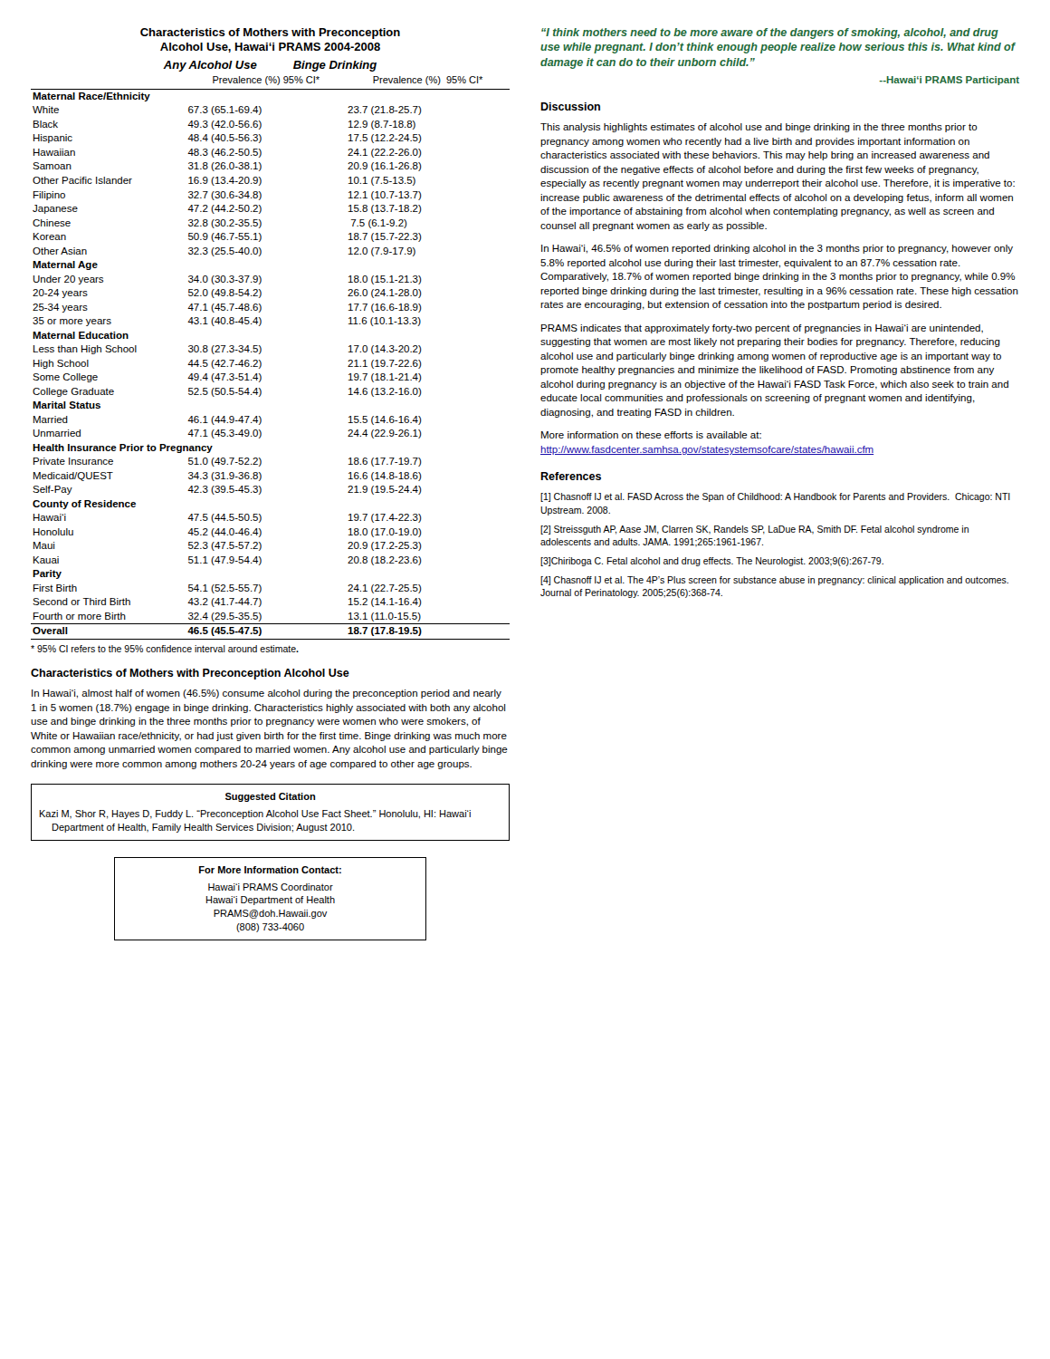Characteristics of Mothers with Preconception
Alcohol Use, Hawai‘i PRAMS 2004-2008
Any Alcohol Use Binge Drinking
| | Prevalence (%) 95% CI* | Prevalence (%) 95% CI* |
| --- | --- | --- |
| Maternal Race/Ethnicity |
| White | 67.3 (65.1-69.4) | 23.7 (21.8-25.7) |
| Black | 49.3 (42.0-56.6) | 12.9 (8.7-18.8) |
| Hispanic | 48.4 (40.5-56.3) | 17.5 (12.2-24.5) |
| Hawaiian | 48.3 (46.2-50.5) | 24.1 (22.2-26.0) |
| Samoan | 31.8 (26.0-38.1) | 20.9 (16.1-26.8) |
| Other Pacific Islander | 16.9 (13.4-20.9) | 10.1 (7.5-13.5) |
| Filipino | 32.7 (30.6-34.8) | 12.1 (10.7-13.7) |
| Japanese | 47.2 (44.2-50.2) | 15.8 (13.7-18.2) |
| Chinese | 32.8 (30.2-35.5) | 7.5 (6.1-9.2) |
| Korean | 50.9 (46.7-55.1) | 18.7 (15.7-22.3) |
| Other Asian | 32.3 (25.5-40.0) | 12.0 (7.9-17.9) |
| Maternal Age |
| Under 20 years | 34.0 (30.3-37.9) | 18.0 (15.1-21.3) |
| 20-24 years | 52.0 (49.8-54.2) | 26.0 (24.1-28.0) |
| 25-34 years | 47.1 (45.7-48.6) | 17.7 (16.6-18.9) |
| 35 or more years | 43.1 (40.8-45.4) | 11.6 (10.1-13.3) |
| Maternal Education |
| Less than High School | 30.8 (27.3-34.5) | 17.0 (14.3-20.2) |
| High School | 44.5 (42.7-46.2) | 21.1 (19.7-22.6) |
| Some College | 49.4 (47.3-51.4) | 19.7 (18.1-21.4) |
| College Graduate | 52.5 (50.5-54.4) | 14.6 (13.2-16.0) |
| Marital Status |
| Married | 46.1 (44.9-47.4) | 15.5 (14.6-16.4) |
| Unmarried | 47.1 (45.3-49.0) | 24.4 (22.9-26.1) |
| Health Insurance Prior to Pregnancy |
| Private Insurance | 51.0 (49.7-52.2) | 18.6 (17.7-19.7) |
| Medicaid/QUEST | 34.3 (31.9-36.8) | 16.6 (14.8-18.6) |
| Self-Pay | 42.3 (39.5-45.3) | 21.9 (19.5-24.4) |
| County of Residence |
| Hawai‘i | 47.5 (44.5-50.5) | 19.7 (17.4-22.3) |
| Honolulu | 45.2 (44.0-46.4) | 18.0 (17.0-19.0) |
| Maui | 52.3 (47.5-57.2) | 20.9 (17.2-25.3) |
| Kauai | 51.1 (47.9-54.4) | 20.8 (18.2-23.6) |
| Parity |
| First Birth | 54.1 (52.5-55.7) | 24.1 (22.7-25.5) |
| Second or Third Birth | 43.2 (41.7-44.7) | 15.2 (14.1-16.4) |
| Fourth or more Birth | 32.4 (29.5-35.5) | 13.1 (11.0-15.5) |
| Overall | 46.5 (45.5-47.5) | 18.7 (17.8-19.5) |
* 95% CI refers to the 95% confidence interval around estimate.
Characteristics of Mothers with Preconception Alcohol Use
In Hawai‘i, almost half of women (46.5%) consume alcohol during the preconception period and nearly 1 in 5 women (18.7%) engage in binge drinking. Characteristics highly associated with both any alcohol use and binge drinking in the three months prior to pregnancy were women who were smokers, of White or Hawaiian race/ethnicity, or had just given birth for the first time. Binge drinking was much more common among unmarried women compared to married women. Any alcohol use and particularly binge drinking were more common among mothers 20-24 years of age compared to other age groups.
Suggested Citation
Kazi M, Shor R, Hayes D, Fuddy L. “Preconception Alcohol Use Fact Sheet.” Honolulu, HI: Hawai‘i Department of Health, Family Health Services Division; August 2010.
For More Information Contact:
Hawai‘i PRAMS Coordinator
Hawai‘i Department of Health
PRAMS@doh.Hawaii.gov
(808) 733-4060
“I think mothers need to be more aware of the dangers of smoking, alcohol, and drug use while pregnant. I don’t think enough people realize how serious this is. What kind of damage it can do to their unborn child.”
--Hawai‘i PRAMS Participant
Discussion
This analysis highlights estimates of alcohol use and binge drinking in the three months prior to pregnancy among women who recently had a live birth and provides important information on characteristics associated with these behaviors. This may help bring an increased awareness and discussion of the negative effects of alcohol before and during the first few weeks of pregnancy, especially as recently pregnant women may underreport their alcohol use. Therefore, it is imperative to: increase public awareness of the detrimental effects of alcohol on a developing fetus, inform all women of the importance of abstaining from alcohol when contemplating pregnancy, as well as screen and counsel all pregnant women as early as possible.
In Hawai‘i, 46.5% of women reported drinking alcohol in the 3 months prior to pregnancy, however only 5.8% reported alcohol use during their last trimester, equivalent to an 87.7% cessation rate. Comparatively, 18.7% of women reported binge drinking in the 3 months prior to pregnancy, while 0.9% reported binge drinking during the last trimester, resulting in a 96% cessation rate. These high cessation rates are encouraging, but extension of cessation into the postpartum period is desired.
PRAMS indicates that approximately forty-two percent of pregnancies in Hawai‘i are unintended, suggesting that women are most likely not preparing their bodies for pregnancy. Therefore, reducing alcohol use and particularly binge drinking among women of reproductive age is an important way to promote healthy pregnancies and minimize the likelihood of FASD. Promoting abstinence from any alcohol during pregnancy is an objective of the Hawai‘i FASD Task Force, which also seek to train and educate local communities and professionals on screening of pregnant women and identifying, diagnosing, and treating FASD in children.
More information on these efforts is available at:
http://www.fasdcenter.samhsa.gov/statesystemsofcare/states/hawaii.cfm
References
[1] Chasnoff IJ et al. FASD Across the Span of Childhood: A Handbook for Parents and Providers. Chicago: NTI Upstream. 2008.
[2] Streissguth AP, Aase JM, Clarren SK, Randels SP, LaDue RA, Smith DF. Fetal alcohol syndrome in adolescents and adults. JAMA. 1991;265:1961-1967.
[3]Chiriboga C. Fetal alcohol and drug effects. The Neurologist. 2003;9(6):267-79.
[4] Chasnoff IJ et al. The 4P’s Plus screen for substance abuse in pregnancy: clinical application and outcomes. Journal of Perinatology. 2005;25(6):368-74.